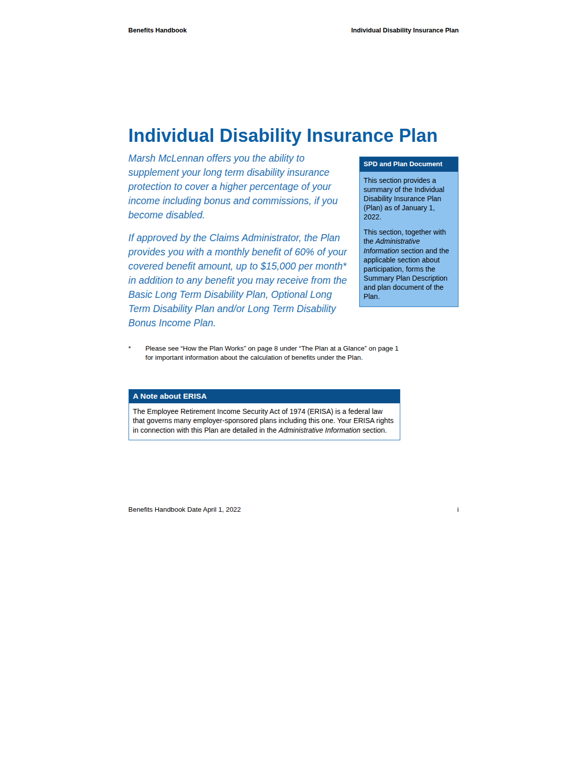Benefits Handbook
Individual Disability Insurance Plan
SPD and Plan Document
This section provides a summary of the Individual Disability Insurance Plan (Plan) as of January 1, 2022.
This section, together with the Administrative Information section and the applicable section about participation, forms the Summary Plan Description and plan document of the Plan.
Individual Disability Insurance Plan
Marsh McLennan offers you the ability to supplement your long term disability insurance protection to cover a higher percentage of your income including bonus and commissions, if you become disabled.
If approved by the Claims Administrator, the Plan provides you with a monthly benefit of 60% of your covered benefit amount, up to $15,000 per month* in addition to any benefit you may receive from the Basic Long Term Disability Plan, Optional Long Term Disability Plan and/or Long Term Disability Bonus Income Plan.
*
Please see “How the Plan Works” on page 8 under “The Plan at a Glance” on page 1 for important information about the calculation of benefits under the Plan.
A Note about ERISA
The Employee Retirement Income Security Act of 1974 (ERISA) is a federal law that governs many employer-sponsored plans including this one. Your ERISA rights in connection with this Plan are detailed in the Administrative Information section.
Benefits Handbook Date April 1, 2022
i